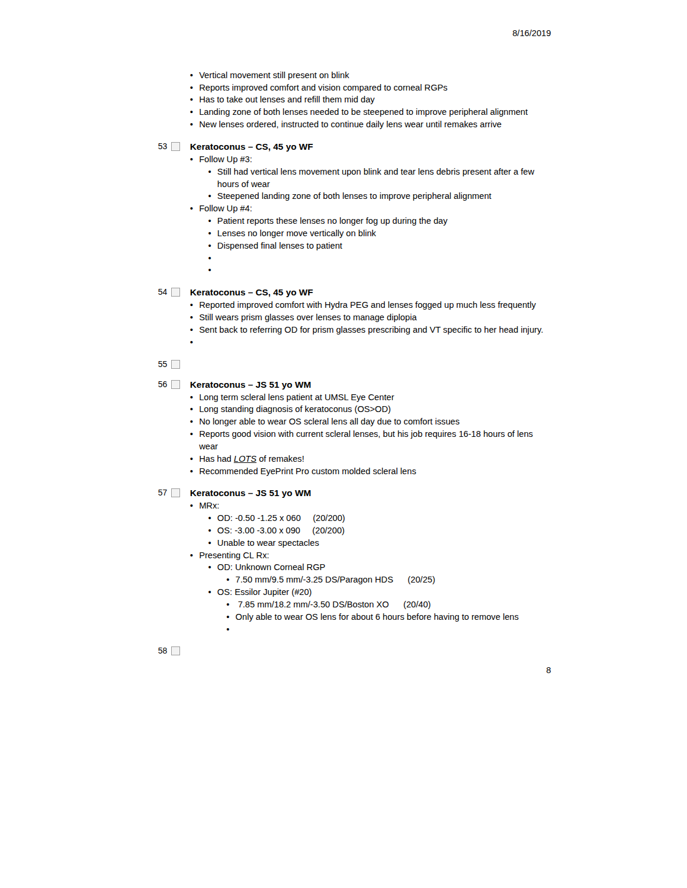8/16/2019
Vertical movement still present on blink
Reports improved comfort and vision compared to corneal RGPs
Has to take out lenses and refill them mid day
Landing zone of both lenses needed to be steepened to improve peripheral alignment
New lenses ordered, instructed to continue daily lens wear until remakes arrive
53
Keratoconus – CS, 45 yo WF
Follow Up #3:
Still had vertical lens movement upon blink and tear lens debris present after a few hours of wear
Steepened landing zone of both lenses to improve peripheral alignment
Follow Up #4:
Patient reports these lenses no longer fog up during the day
Lenses no longer move vertically on blink
Dispensed final lenses to patient
54
Keratoconus – CS, 45 yo WF
Reported improved comfort with Hydra PEG and lenses fogged up much less frequently
Still wears prism glasses over lenses to manage diplopia
Sent back to referring OD for prism glasses prescribing and VT specific to her head injury.
55
56
Keratoconus – JS 51 yo WM
Long term scleral lens patient at UMSL Eye Center
Long standing diagnosis of keratoconus (OS>OD)
No longer able to wear OS scleral lens all day due to comfort issues
Reports good vision with current scleral lenses, but his job requires 16-18 hours of lens wear
Has had LOTS of remakes!
Recommended EyePrint Pro custom molded scleral lens
57
Keratoconus – JS 51 yo WM
MRx:
OD: -0.50 -1.25 x 060 (20/200)
OS: -3.00 -3.00 x 090 (20/200)
Unable to wear spectacles
Presenting CL Rx:
OD: Unknown Corneal RGP
7.50 mm/9.5 mm/-3.25 DS/Paragon HDS (20/25)
OS: Essilor Jupiter (#20)
7.85 mm/18.2 mm/-3.50 DS/Boston XO (20/40)
Only able to wear OS lens for about 6 hours before having to remove lens
58
8